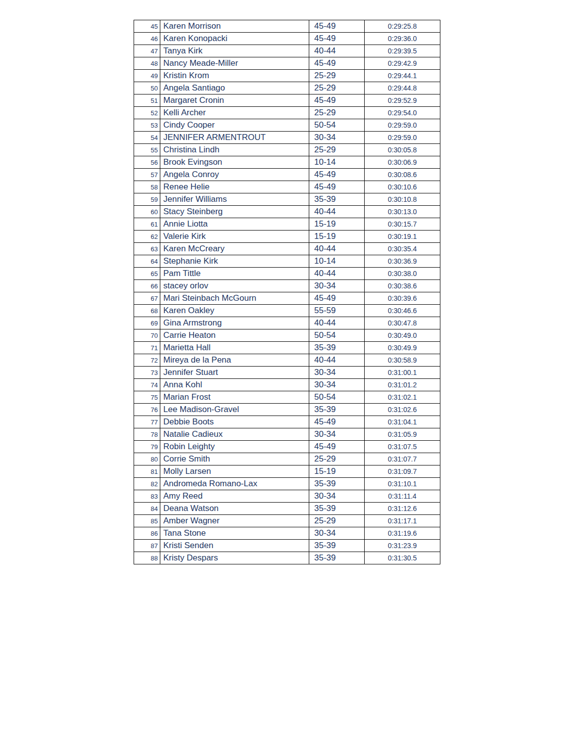| 45 | Karen Morrison | 45-49 | 0:29:25.8 |
| 46 | Karen Konopacki | 45-49 | 0:29:36.0 |
| 47 | Tanya Kirk | 40-44 | 0:29:39.5 |
| 48 | Nancy Meade-Miller | 45-49 | 0:29:42.9 |
| 49 | Kristin Krom | 25-29 | 0:29:44.1 |
| 50 | Angela Santiago | 25-29 | 0:29:44.8 |
| 51 | Margaret Cronin | 45-49 | 0:29:52.9 |
| 52 | Kelli Archer | 25-29 | 0:29:54.0 |
| 53 | Cindy Cooper | 50-54 | 0:29:59.0 |
| 54 | JENNIFER ARMENTROUT | 30-34 | 0:29:59.0 |
| 55 | Christina Lindh | 25-29 | 0:30:05.8 |
| 56 | Brook Evingson | 10-14 | 0:30:06.9 |
| 57 | Angela Conroy | 45-49 | 0:30:08.6 |
| 58 | Renee Helie | 45-49 | 0:30:10.6 |
| 59 | Jennifer Williams | 35-39 | 0:30:10.8 |
| 60 | Stacy Steinberg | 40-44 | 0:30:13.0 |
| 61 | Annie Liotta | 15-19 | 0:30:15.7 |
| 62 | Valerie Kirk | 15-19 | 0:30:19.1 |
| 63 | Karen McCreary | 40-44 | 0:30:35.4 |
| 64 | Stephanie Kirk | 10-14 | 0:30:36.9 |
| 65 | Pam Tittle | 40-44 | 0:30:38.0 |
| 66 | stacey orlov | 30-34 | 0:30:38.6 |
| 67 | Mari Steinbach McGourn | 45-49 | 0:30:39.6 |
| 68 | Karen Oakley | 55-59 | 0:30:46.6 |
| 69 | Gina Armstrong | 40-44 | 0:30:47.8 |
| 70 | Carrie Heaton | 50-54 | 0:30:49.0 |
| 71 | Marietta Hall | 35-39 | 0:30:49.9 |
| 72 | Mireya de la Pena | 40-44 | 0:30:58.9 |
| 73 | Jennifer Stuart | 30-34 | 0:31:00.1 |
| 74 | Anna Kohl | 30-34 | 0:31:01.2 |
| 75 | Marian Frost | 50-54 | 0:31:02.1 |
| 76 | Lee Madison-Gravel | 35-39 | 0:31:02.6 |
| 77 | Debbie Boots | 45-49 | 0:31:04.1 |
| 78 | Natalie Cadieux | 30-34 | 0:31:05.9 |
| 79 | Robin Leighty | 45-49 | 0:31:07.5 |
| 80 | Corrie Smith | 25-29 | 0:31:07.7 |
| 81 | Molly Larsen | 15-19 | 0:31:09.7 |
| 82 | Andromeda Romano-Lax | 35-39 | 0:31:10.1 |
| 83 | Amy Reed | 30-34 | 0:31:11.4 |
| 84 | Deana Watson | 35-39 | 0:31:12.6 |
| 85 | Amber Wagner | 25-29 | 0:31:17.1 |
| 86 | Tana Stone | 30-34 | 0:31:19.6 |
| 87 | Kristi Senden | 35-39 | 0:31:23.9 |
| 88 | Kristy Despars | 35-39 | 0:31:30.5 |